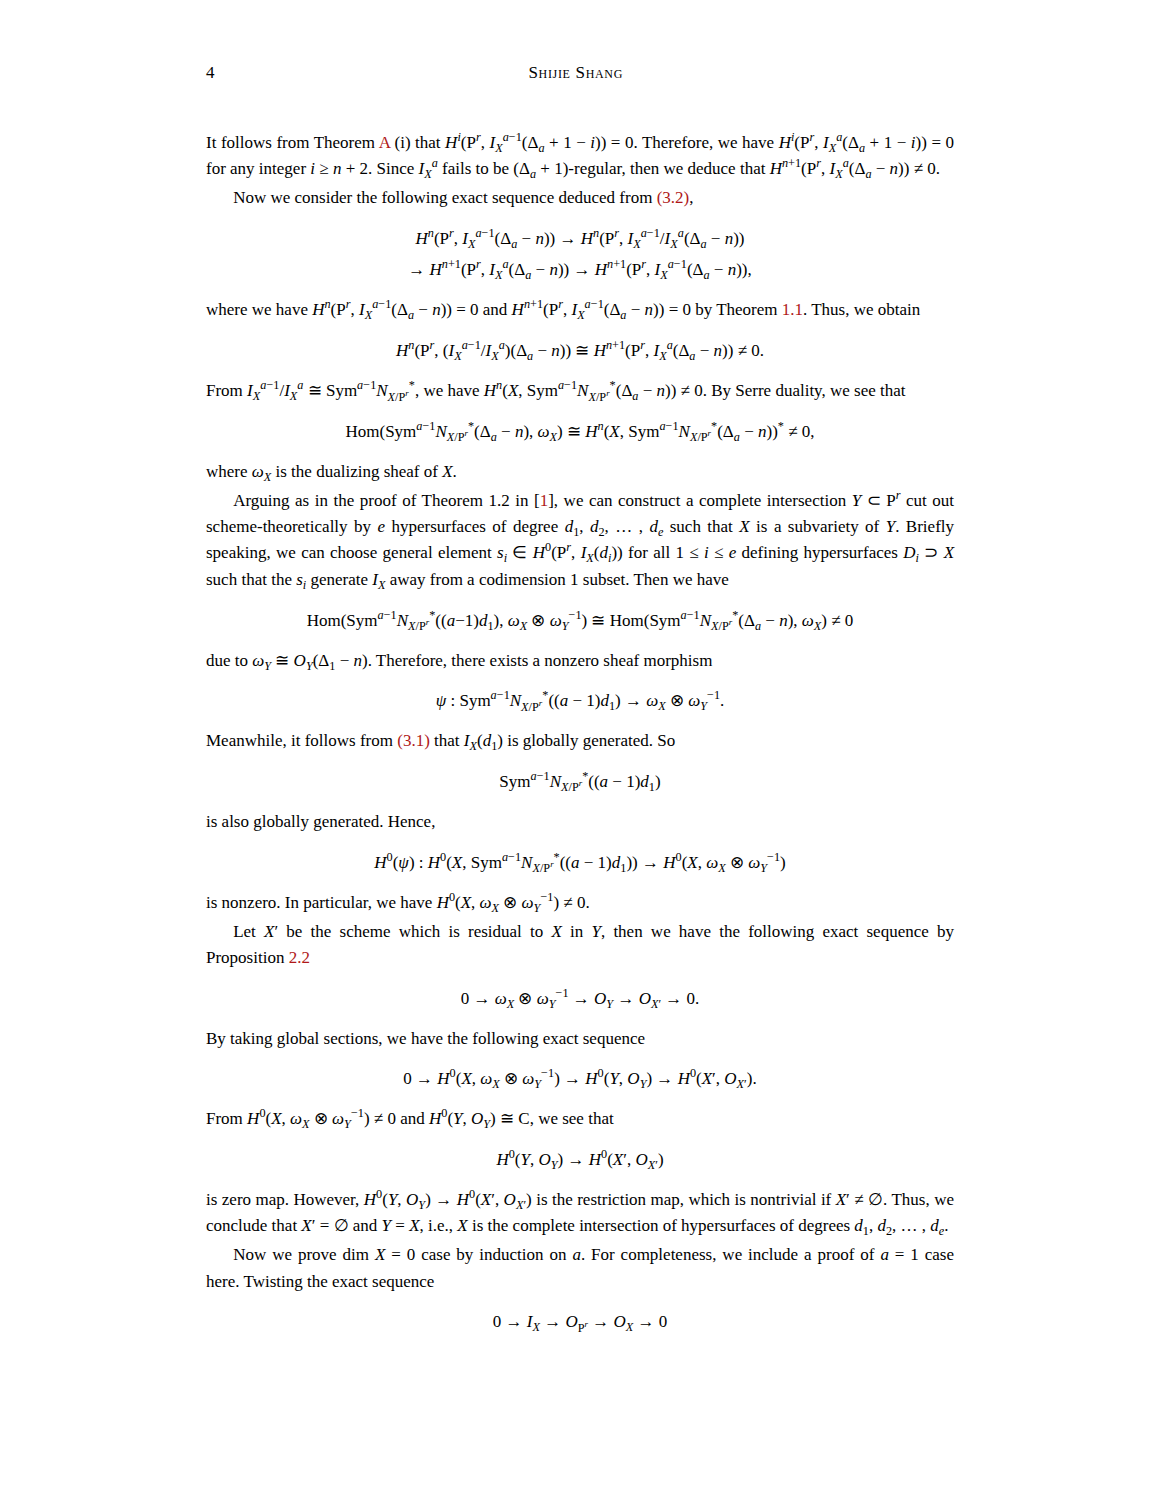4 Shijie Shang
It follows from Theorem A (i) that Hi(Pr, IXa−1(Δa + 1 − i)) = 0. Therefore, we have Hi(Pr, IXa(Δa + 1 − i)) = 0 for any integer i ≥ n + 2. Since IXa fails to be (Δa + 1)-regular, then we deduce that Hn+1(Pr, IXa(Δa − n)) ≠ 0.
Now we consider the following exact sequence deduced from (3.2),
Hn(Pr, IXa−1(Δa − n)) → Hn(Pr, IXa−1/IXa(Δa − n)) → Hn+1(Pr, IXa(Δa − n)) → Hn+1(Pr, IXa−1(Δa − n)),
where we have Hn(Pr, IXa−1(Δa − n)) = 0 and Hn+1(Pr, IXa−1(Δa − n)) = 0 by Theorem 1.1. Thus, we obtain
Hn(Pr, (IXa−1/IXa)(Δa − n)) ≅ Hn+1(Pr, IXa(Δa − n)) ≠ 0.
From IXa−1/IXa ≅ Syma−1NX/Pr*, we have Hn(X, Syma−1NX/Pr*(Δa − n)) ≠ 0. By Serre duality, we see that
Hom(Syma−1NX/Pr*(Δa − n), ωX) ≅ Hn(X, Syma−1NX/Pr*(Δa − n))* ≠ 0,
where ωX is the dualizing sheaf of X.
Arguing as in the proof of Theorem 1.2 in [1], we can construct a complete intersection Y ⊂ Pr cut out scheme-theoretically by e hypersurfaces of degree d1, d2, … , de such that X is a subvariety of Y. Briefly speaking, we can choose general element si ∈ H0(Pr, IX(di)) for all 1 ≤ i ≤ e defining hypersurfaces Di ⊃ X such that the si generate IX away from a codimension 1 subset. Then we have
Hom(Syma−1NX/Pr*((a−1)d1), ωX ⊗ ωY−1) ≅ Hom(Syma−1NX/Pr*(Δa − n), ωX) ≠ 0
due to ωY ≅ OY(Δ1 − n). Therefore, there exists a nonzero sheaf morphism
ψ : Syma−1NX/Pr*((a − 1)d1) → ωX ⊗ ωY−1.
Meanwhile, it follows from (3.1) that IX(d1) is globally generated. So
Syma−1NX/Pr*((a − 1)d1)
is also globally generated. Hence,
H0(ψ) : H0(X, Syma−1NX/Pr*((a − 1)d1)) → H0(X, ωX ⊗ ωY−1)
is nonzero. In particular, we have H0(X, ωX ⊗ ωY−1) ≠ 0.
Let X′ be the scheme which is residual to X in Y, then we have the following exact sequence by Proposition 2.2
0 → ωX ⊗ ωY−1 → OY → OX′ → 0.
By taking global sections, we have the following exact sequence
0 → H0(X, ωX ⊗ ωY−1) → H0(Y, OY) → H0(X′, OX′).
From H0(X, ωX ⊗ ωY−1) ≠ 0 and H0(Y, OY) ≅ C, we see that
H0(Y, OY) → H0(X′, OX′)
is zero map. However, H0(Y, OY) → H0(X′, OX′) is the restriction map, which is nontrivial if X′ ≠ ∅. Thus, we conclude that X′ = ∅ and Y = X, i.e., X is the complete intersection of hypersurfaces of degrees d1, d2, … , de.
Now we prove dim X = 0 case by induction on a. For completeness, we include a proof of a = 1 case here. Twisting the exact sequence
0 → IX → OPr → OX → 0